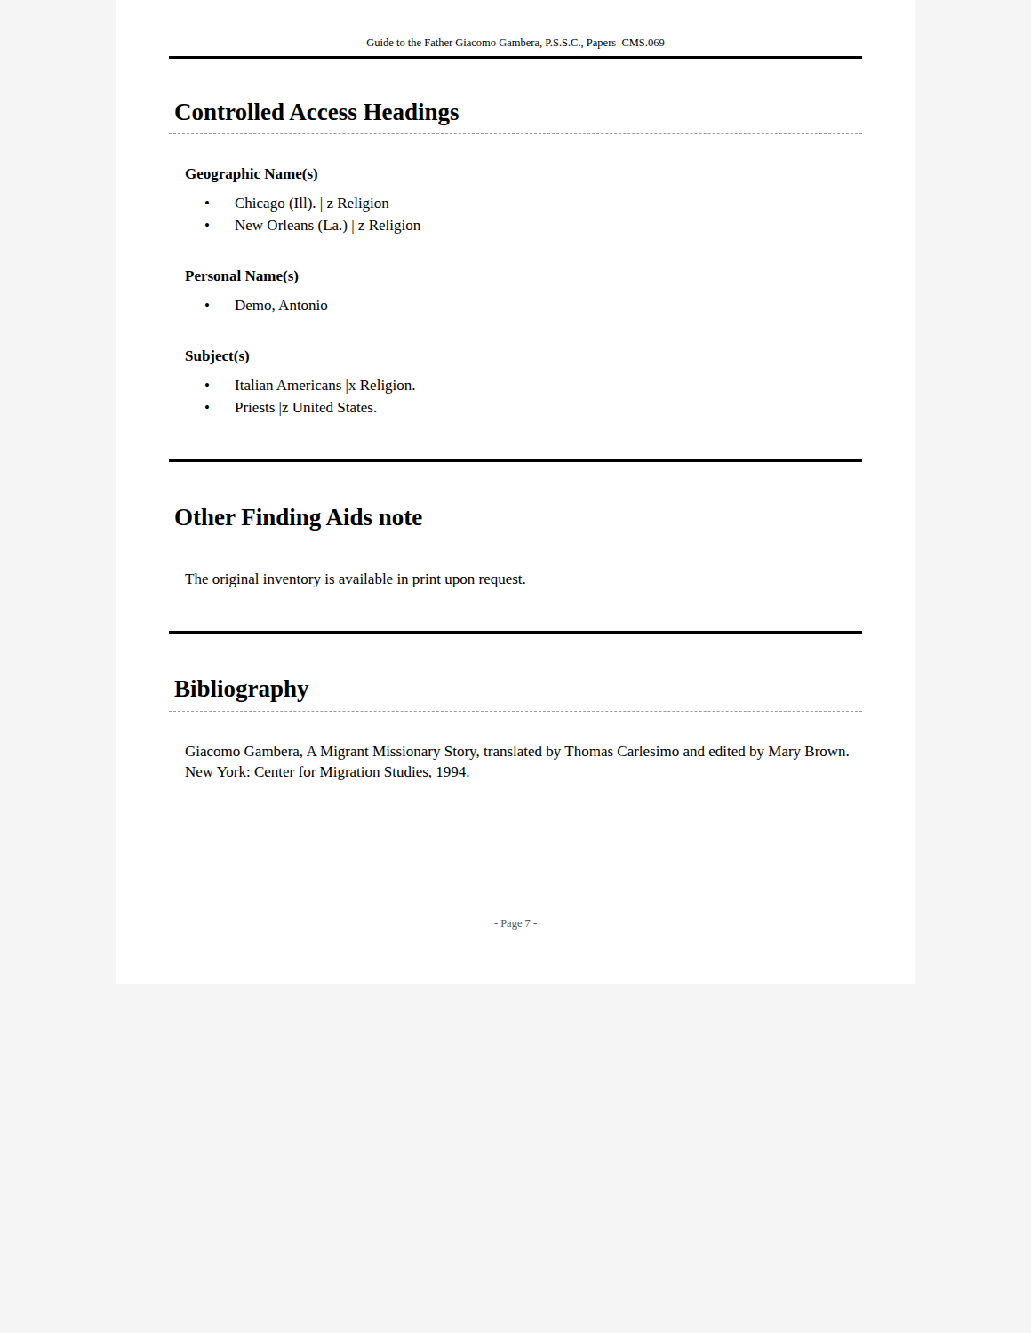Guide to the Father Giacomo Gambera, P.S.S.C., Papers CMS.069
Controlled Access Headings
Geographic Name(s)
Chicago (Ill). | z Religion
New Orleans (La.) | z Religion
Personal Name(s)
Demo, Antonio
Subject(s)
Italian Americans |x Religion.
Priests |z United States.
Other Finding Aids note
The original inventory is available in print upon request.
Bibliography
Giacomo Gambera, A Migrant Missionary Story, translated by Thomas Carlesimo and edited by Mary Brown. New York: Center for Migration Studies, 1994.
- Page 7 -